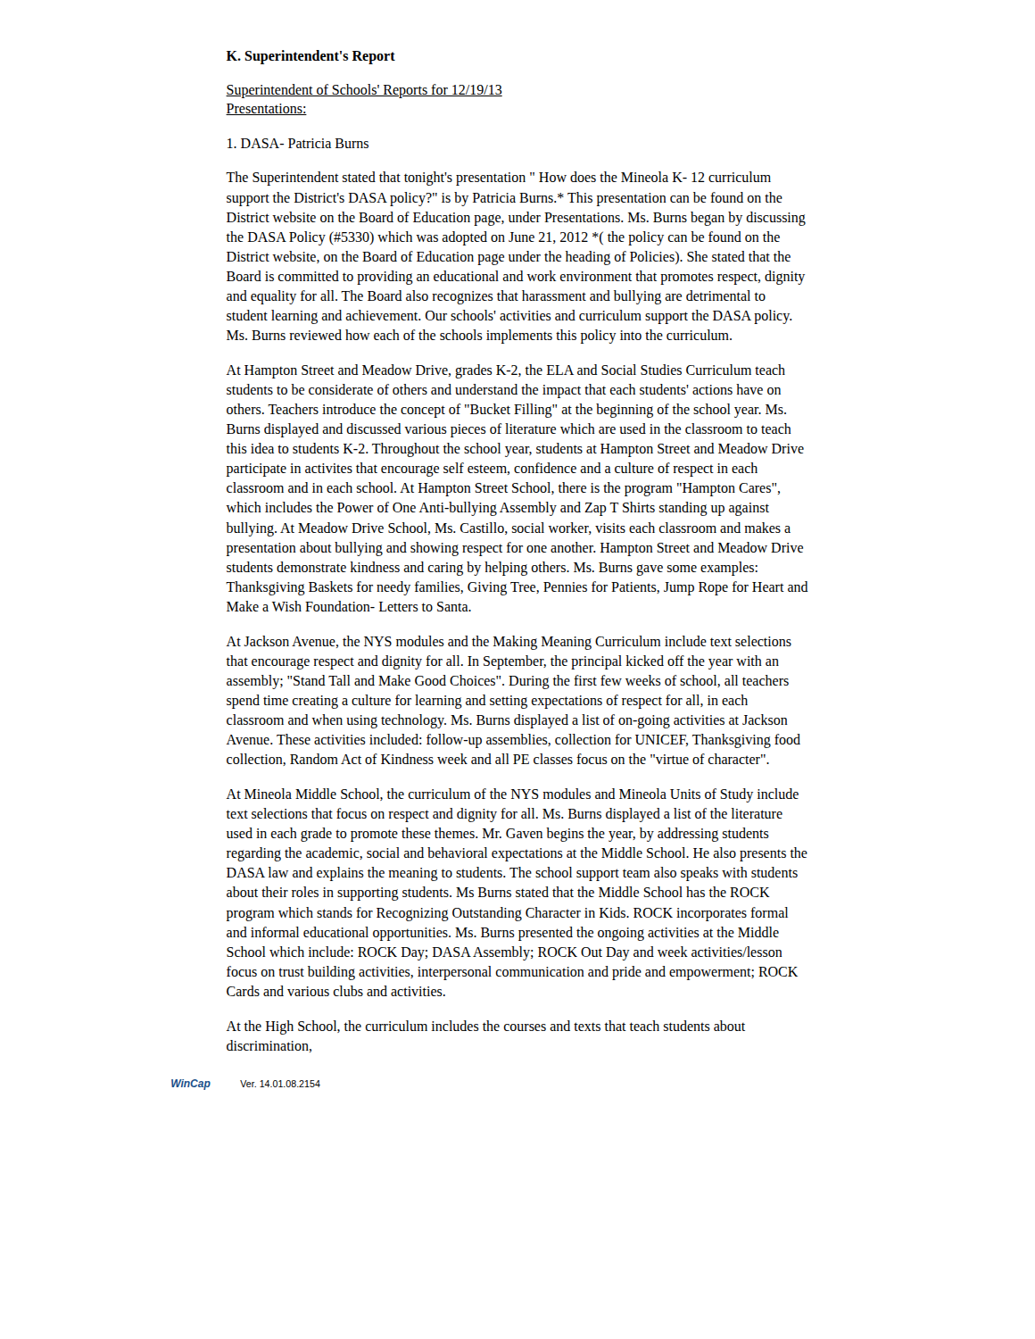K. Superintendent's Report
Superintendent of Schools' Reports for 12/19/13
Presentations:
1. DASA- Patricia Burns
The Superintendent stated that tonight's presentation " How does the Mineola K- 12 curriculum support the District's DASA policy?" is by Patricia Burns.* This presentation can be found on the District website on the Board of Education page, under Presentations. Ms. Burns began by discussing the DASA Policy (#5330) which was adopted on June 21, 2012 *( the policy can be found on the District website, on the Board of Education page under the heading of Policies). She stated that the Board is committed to providing an educational and work environment that promotes respect, dignity and equality for all. The Board also recognizes that harassment and bullying are detrimental to student learning and achievement. Our schools' activities and curriculum support the DASA policy. Ms. Burns reviewed how each of the schools implements this policy into the curriculum.
At Hampton Street and Meadow Drive, grades K-2, the ELA and Social Studies Curriculum teach students to be considerate of others and understand the impact that each students' actions have on others. Teachers introduce the concept of "Bucket Filling" at the beginning of the school year. Ms. Burns displayed and discussed various pieces of literature which are used in the classroom to teach this idea to students K-2. Throughout the school year, students at Hampton Street and Meadow Drive participate in activites that encourage self esteem, confidence and a culture of respect in each classroom and in each school. At Hampton Street School, there is the program "Hampton Cares", which includes the Power of One Anti-bullying Assembly and Zap T Shirts standing up against bullying. At Meadow Drive School, Ms. Castillo, social worker, visits each classroom and makes a presentation about bullying and showing respect for one another. Hampton Street and Meadow Drive students demonstrate kindness and caring by helping others. Ms. Burns gave some examples: Thanksgiving Baskets for needy families, Giving Tree, Pennies for Patients, Jump Rope for Heart and Make a Wish Foundation- Letters to Santa.
At Jackson Avenue, the NYS modules and the Making Meaning Curriculum include text selections that encourage respect and dignity for all. In September, the principal kicked off the year with an assembly; "Stand Tall and Make Good Choices". During the first few weeks of school, all teachers spend time creating a culture for learning and setting expectations of respect for all, in each classroom and when using technology. Ms. Burns displayed a list of on-going activities at Jackson Avenue. These activities included: follow-up assemblies, collection for UNICEF, Thanksgiving food collection, Random Act of Kindness week and all PE classes focus on the "virtue of character".
At Mineola Middle School, the curriculum of the NYS modules and Mineola Units of Study include text selections that focus on respect and dignity for all. Ms. Burns displayed a list of the literature used in each grade to promote these themes. Mr. Gaven begins the year, by addressing students regarding the academic, social and behavioral expectations at the Middle School. He also presents the DASA law and explains the meaning to students. The school support team also speaks with students about their roles in supporting students. Ms Burns stated that the Middle School has the ROCK program which stands for Recognizing Outstanding Character in Kids. ROCK incorporates formal and informal educational opportunities. Ms. Burns presented the ongoing activities at the Middle School which include: ROCK Day; DASA Assembly; ROCK Out Day and week activities/lesson focus on trust building activities, interpersonal communication and pride and empowerment; ROCK Cards and various clubs and activities.
At the High School, the curriculum includes the courses and texts that teach students about discrimination,
WinCap Ver. 14.01.08.2154